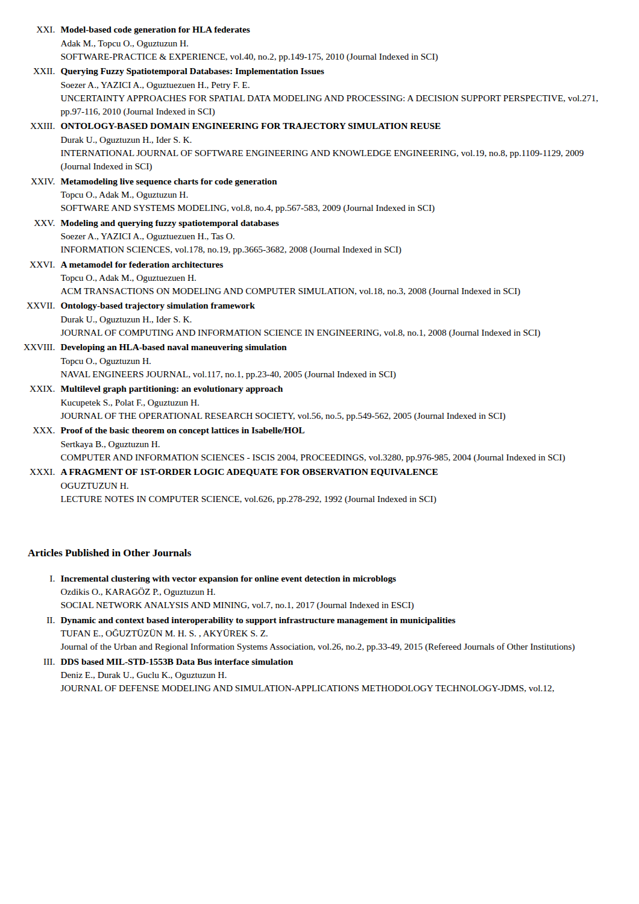Model-based code generation for HLA federates Adak M., Topcu O., Oguztuzun H. SOFTWARE-PRACTICE & EXPERIENCE, vol.40, no.2, pp.149-175, 2010 (Journal Indexed in SCI)
Querying Fuzzy Spatiotemporal Databases: Implementation Issues Soezer A., YAZICI A., Oguztuezuen H., Petry F. E. UNCERTAINTY APPROACHES FOR SPATIAL DATA MODELING AND PROCESSING: A DECISION SUPPORT PERSPECTIVE, vol.271, pp.97-116, 2010 (Journal Indexed in SCI)
ONTOLOGY-BASED DOMAIN ENGINEERING FOR TRAJECTORY SIMULATION REUSE Durak U., Oguztuzun H., Ider S. K. INTERNATIONAL JOURNAL OF SOFTWARE ENGINEERING AND KNOWLEDGE ENGINEERING, vol.19, no.8, pp.1109-1129, 2009 (Journal Indexed in SCI)
Metamodeling live sequence charts for code generation Topcu O., Adak M., Oguztuzun H. SOFTWARE AND SYSTEMS MODELING, vol.8, no.4, pp.567-583, 2009 (Journal Indexed in SCI)
Modeling and querying fuzzy spatiotemporal databases Soezer A., YAZICI A., Oguztuezuen H., Tas O. INFORMATION SCIENCES, vol.178, no.19, pp.3665-3682, 2008 (Journal Indexed in SCI)
A metamodel for federation architectures Topcu O., Adak M., Oguztuezuen H. ACM TRANSACTIONS ON MODELING AND COMPUTER SIMULATION, vol.18, no.3, 2008 (Journal Indexed in SCI)
Ontology-based trajectory simulation framework Durak U., Oguztuzun H., Ider S. K. JOURNAL OF COMPUTING AND INFORMATION SCIENCE IN ENGINEERING, vol.8, no.1, 2008 (Journal Indexed in SCI)
Developing an HLA-based naval maneuvering simulation Topcu O., Oguztuzun H. NAVAL ENGINEERS JOURNAL, vol.117, no.1, pp.23-40, 2005 (Journal Indexed in SCI)
Multilevel graph partitioning: an evolutionary approach Kucupetek S., Polat F., Oguztuzun H. JOURNAL OF THE OPERATIONAL RESEARCH SOCIETY, vol.56, no.5, pp.549-562, 2005 (Journal Indexed in SCI)
Proof of the basic theorem on concept lattices in Isabelle/HOL Sertkaya B., Oguztuzun H. COMPUTER AND INFORMATION SCIENCES - ISCIS 2004, PROCEEDINGS, vol.3280, pp.976-985, 2004 (Journal Indexed in SCI)
A FRAGMENT OF 1ST-ORDER LOGIC ADEQUATE FOR OBSERVATION EQUIVALENCE OGUZTUZUN H. LECTURE NOTES IN COMPUTER SCIENCE, vol.626, pp.278-292, 1992 (Journal Indexed in SCI)
Articles Published in Other Journals
Incremental clustering with vector expansion for online event detection in microblogs Ozdikis O., KARAGÖZ P., Oguztuzun H. SOCIAL NETWORK ANALYSIS AND MINING, vol.7, no.1, 2017 (Journal Indexed in ESCI)
Dynamic and context based interoperability to support infrastructure management in municipalities TUFAN E., OĞUZTÜZÜN M. H. S. , AKYÜREK S. Z. Journal of the Urban and Regional Information Systems Association, vol.26, no.2, pp.33-49, 2015 (Refereed Journals of Other Institutions)
DDS based MIL-STD-1553B Data Bus interface simulation Deniz E., Durak U., Guclu K., Oguztuzun H. JOURNAL OF DEFENSE MODELING AND SIMULATION-APPLICATIONS METHODOLOGY TECHNOLOGY-JDMS, vol.12,